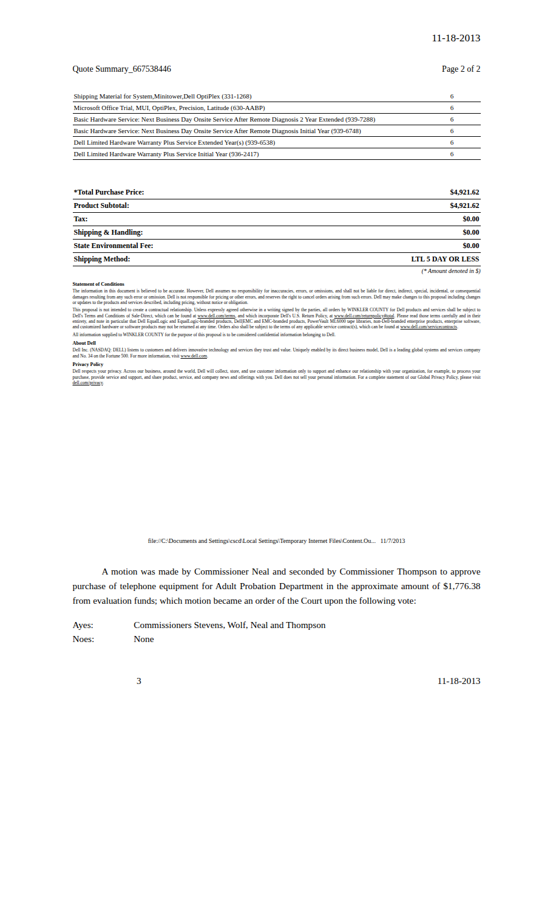11-18-2013
Quote Summary_667538446
Page 2 of 2
| Shipping Material for System,Minitower,Dell OptiPlex (331-1268) | 6 |
| Microsoft Office Trial, MUI, OptiPlex, Precision, Latitude (630-AABP) | 6 |
| Basic Hardware Service: Next Business Day Onsite Service After Remote Diagnosis 2 Year Extended (939-7288) | 6 |
| Basic Hardware Service: Next Business Day Onsite Service After Remote Diagnosis Initial Year (939-6748) | 6 |
| Dell Limited Hardware Warranty Plus Service Extended Year(s) (939-6538) | 6 |
| Dell Limited Hardware Warranty Plus Service Initial Year (936-2417) | 6 |
| *Total Purchase Price: | $4,921.62 |
| Product Subtotal: | $4,921.62 |
| Tax: | $0.00 |
| Shipping & Handling: | $0.00 |
| State Environmental Fee: | $0.00 |
| Shipping Method: | LTL 5 DAY OR LESS |
(* Amount denoted in $)
Statement of Conditions
The information in this document is believed to be accurate. However, Dell assumes no responsibility for inaccuracies, errors, or omissions, and shall not be liable for direct, indirect, special, incidental, or consequential damages resulting from any such error or omission. Dell is not responsible for pricing or other errors, and reserves the right to cancel orders arising from such errors. Dell may make changes to this proposal including changes or updates to the products and services described, including pricing, without notice or obligation.
This proposal is not intended to create a contractual relationship. Unless expressly agreed otherwise in a writing signed by the parties, all orders by WINKLER COUNTY for Dell products and services shall be subject to Dell's Terms and Conditions of Sale-Direct, which can be found at www.dell.com/terms, and which incorporate Dell's U.S. Return Policy, at www.dell.com/returnpolicy#total. Please read those terms carefully and in their entirety, and note in particular that Dell EqualLogic and EqualLogic-branded products, Dell|EMC and EMC-branded products, PowerVault ML6000 tape libraries, non-Dell-branded enterprise products, enterprise software, and customized hardware or software products may not be returned at any time. Orders also shall be subject to the terms of any applicable service contract(s), which can be found at www.dell.com/servicecontracts.
All information supplied to WINKLER COUNTY for the purpose of this proposal is to be considered confidential information belonging to Dell.
About Dell
Dell Inc. (NASDAQ: DELL) listens to customers and delivers innovative technology and services they trust and value. Uniquely enabled by its direct business model, Dell is a leading global systems and services company and No. 34 on the Fortune 500. For more information, visit www.dell.com.
Privacy Policy
Dell respects your privacy. Across our business, around the world, Dell will collect, store, and use customer information only to support and enhance our relationship with your organization, for example, to process your purchase, provide service and support, and share product, service, and company news and offerings with you. Dell does not sell your personal information. For a complete statement of our Global Privacy Policy, please visit dell.com/privacy.
file://C:\Documents and Settings\cscd\Local Settings\Temporary Internet Files\Content.Ou... 11/7/2013
A motion was made by Commissioner Neal and seconded by Commissioner Thompson to approve purchase of telephone equipment for Adult Probation Department in the approximate amount of $1,776.38 from evaluation funds; which motion became an order of the Court upon the following vote:
Ayes:
Commissioners Stevens, Wolf, Neal and Thompson
Noes:
None
3
11-18-2013